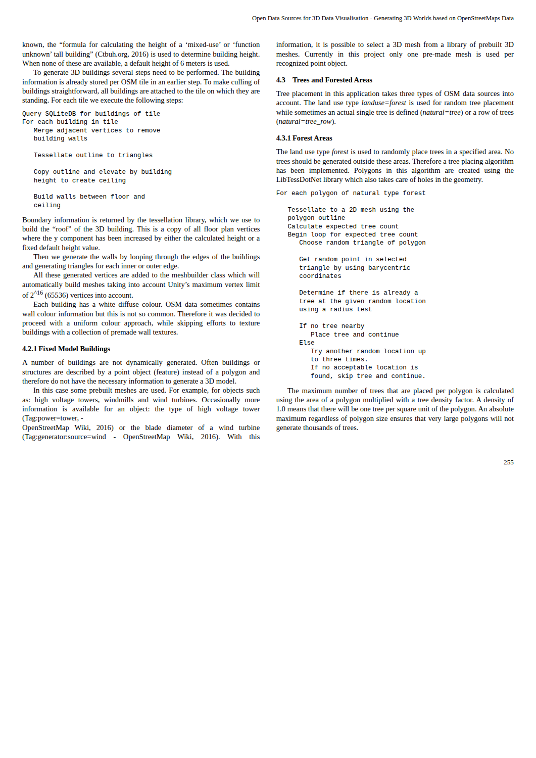Open Data Sources for 3D Data Visualisation - Generating 3D Worlds based on OpenStreetMaps Data
known, the “formula for calculating the height of a ‘mixed-use’ or ‘function unknown’ tall building” (Ctbuh.org, 2016) is used to determine building height. When none of these are available, a default height of 6 meters is used.
To generate 3D buildings several steps need to be performed. The building information is already stored per OSM tile in an earlier step. To make culling of buildings straightforward, all buildings are attached to the tile on which they are standing. For each tile we execute the following steps:
Query SQLiteDB for buildings of tile
For each building in tile
   Merge adjacent vertices to remove
   building walls

   Tessellate outline to triangles

   Copy outline and elevate by building
   height to create ceiling

   Build walls between floor and
   ceiling
Boundary information is returned by the tessellation library, which we use to build the “roof” of the 3D building. This is a copy of all floor plan vertices where the y component has been increased by either the calculated height or a fixed default height value.
Then we generate the walls by looping through the edges of the buildings and generating triangles for each inner or outer edge.
All these generated vertices are added to the meshbuilder class which will automatically build meshes taking into account Unity’s maximum vertex limit of 2^16 (65536) vertices into account.
Each building has a white diffuse colour. OSM data sometimes contains wall colour information but this is not so common. Therefore it was decided to proceed with a uniform colour approach, while skipping efforts to texture buildings with a collection of premade wall textures.
4.2.1 Fixed Model Buildings
A number of buildings are not dynamically generated. Often buildings or structures are described by a point object (feature) instead of a polygon and therefore do not have the necessary information to generate a 3D model.
In this case some prebuilt meshes are used. For example, for objects such as: high voltage towers, windmills and wind turbines. Occasionally more information is available for an object: the type of high voltage tower (Tag:power=tower, -
OpenStreetMap Wiki, 2016) or the blade diameter of a wind turbine (Tag:generator:source=wind - OpenStreetMap Wiki, 2016). With this information, it is possible to select a 3D mesh from a library of prebuilt 3D meshes. Currently in this project only one pre-made mesh is used per recognized point object.
4.3 Trees and Forested Areas
Tree placement in this application takes three types of OSM data sources into account. The land use type landuse=forest is used for random tree placement while sometimes an actual single tree is defined (natural=tree) or a row of trees (natural=tree_row).
4.3.1 Forest Areas
The land use type forest is used to randomly place trees in a specified area. No trees should be generated outside these areas. Therefore a tree placing algorithm has been implemented. Polygons in this algorithm are created using the LibTessDotNet library which also takes care of holes in the geometry.
For each polygon of natural type forest

   Tessellate to a 2D mesh using the
   polygon outline
   Calculate expected tree count
   Begin loop for expected tree count
      Choose random triangle of polygon

      Get random point in selected
      triangle by using barycentric
      coordinates

      Determine if there is already a
      tree at the given random location
      using a radius test

      If no tree nearby
         Place tree and continue
      Else
         Try another random location up
         to three times.
         If no acceptable location is
         found, skip tree and continue.
The maximum number of trees that are placed per polygon is calculated using the area of a polygon multiplied with a tree density factor. A density of 1.0 means that there will be one tree per square unit of the polygon. An absolute maximum regardless of polygon size ensures that very large polygons will not generate thousands of trees.
255